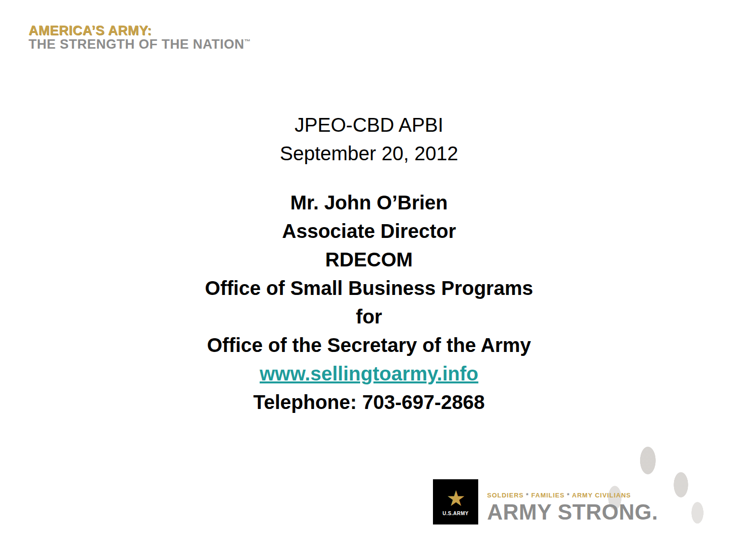AMERICA’S ARMY:
THE STRENGTH OF THE NATION™
JPEO-CBD APBI
September 20, 2012
Mr. John O’Brien
Associate Director
RDECOM
Office of Small Business Programs
for
Office of the Secretary of the Army
www.sellingtoarmy.info
Telephone: 703-697-2868
★
U.S.ARMY
SOLDIERS * FAMILIES * ARMY CIVILIANS
ARMY STRONG.